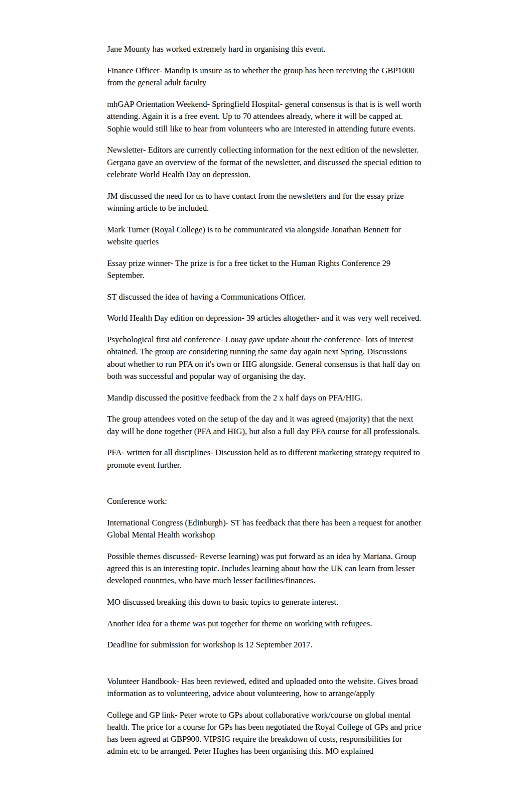Jane Mounty has worked extremely hard in organising this event.
Finance Officer- Mandip is unsure as to whether the group has been receiving the GBP1000 from the general adult faculty
mhGAP Orientation Weekend- Springfield Hospital- general consensus is that is is well worth attending. Again it is a free event. Up to 70 attendees already, where it will be capped at. Sophie would still like to hear from volunteers who are interested in attending future events.
Newsletter- Editors are currently collecting information for the next edition of the newsletter. Gergana gave an overview of the format of the newsletter, and discussed the special edition to celebrate World Health Day on depression.
JM discussed the need for us to have contact from the newsletters and for the essay prize winning article to be included.
Mark Turner (Royal College) is to be communicated via alongside Jonathan Bennett for website queries
Essay prize winner- The prize is for a free ticket to the Human Rights Conference 29 September.
ST discussed the idea of having a Communications Officer.
World Health Day edition on depression- 39 articles altogether- and it was very well received.
Psychological first aid conference- Louay gave update about the conference- lots of interest obtained. The group are considering running the same day again next Spring. Discussions about whether to run PFA on it's own or HIG alongside. General consensus is that half day on both was successful and popular way of organising the day.
Mandip discussed the positive feedback from the 2 x half days on PFA/HIG.
The group attendees voted on the setup of the day and it was agreed (majority) that the next day will be done together (PFA and HIG), but also a full day PFA course for all professionals.
PFA- written for all disciplines- Discussion held as to different marketing strategy required to promote event further.
Conference work:
International Congress (Edinburgh)- ST has feedback that there has been a request for another Global Mental Health workshop
Possible themes discussed- Reverse learning) was put forward as an idea by Mariana. Group agreed this is an interesting topic. Includes learning about how the UK can learn from lesser developed countries, who have much lesser facilities/finances.
MO discussed breaking this down to basic topics to generate interest.
Another idea for a theme was put together for theme on working with refugees.
Deadline for submission for workshop is 12 September 2017.
Volunteer Handbook- Has been reviewed, edited and uploaded onto the website. Gives broad information as to volunteering, advice about volunteering, how to arrange/apply
College and GP link- Peter wrote to GPs about collaborative work/course on global mental health. The price for a course for GPs has been negotiated the Royal College of GPs and price has been agreed at GBP900. VIPSIG require the breakdown of costs, responsibilities for admin etc to be arranged. Peter Hughes has been organising this. MO explained